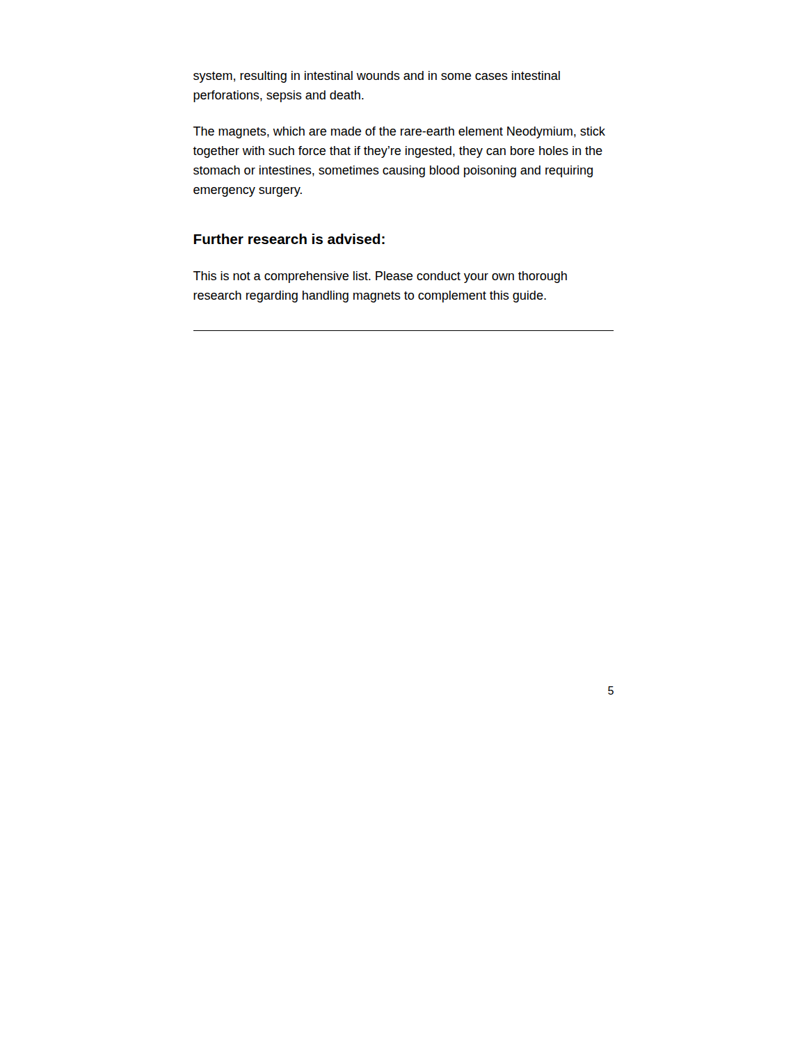system, resulting in intestinal wounds and in some cases intestinal perforations, sepsis and death.
The magnets, which are made of the rare-earth element Neodymium, stick together with such force that if they’re ingested, they can bore holes in the stomach or intestines, sometimes causing blood poisoning and requiring emergency surgery.
Further research is advised:
This is not a comprehensive list. Please conduct your own thorough research regarding handling magnets to complement this guide.
5